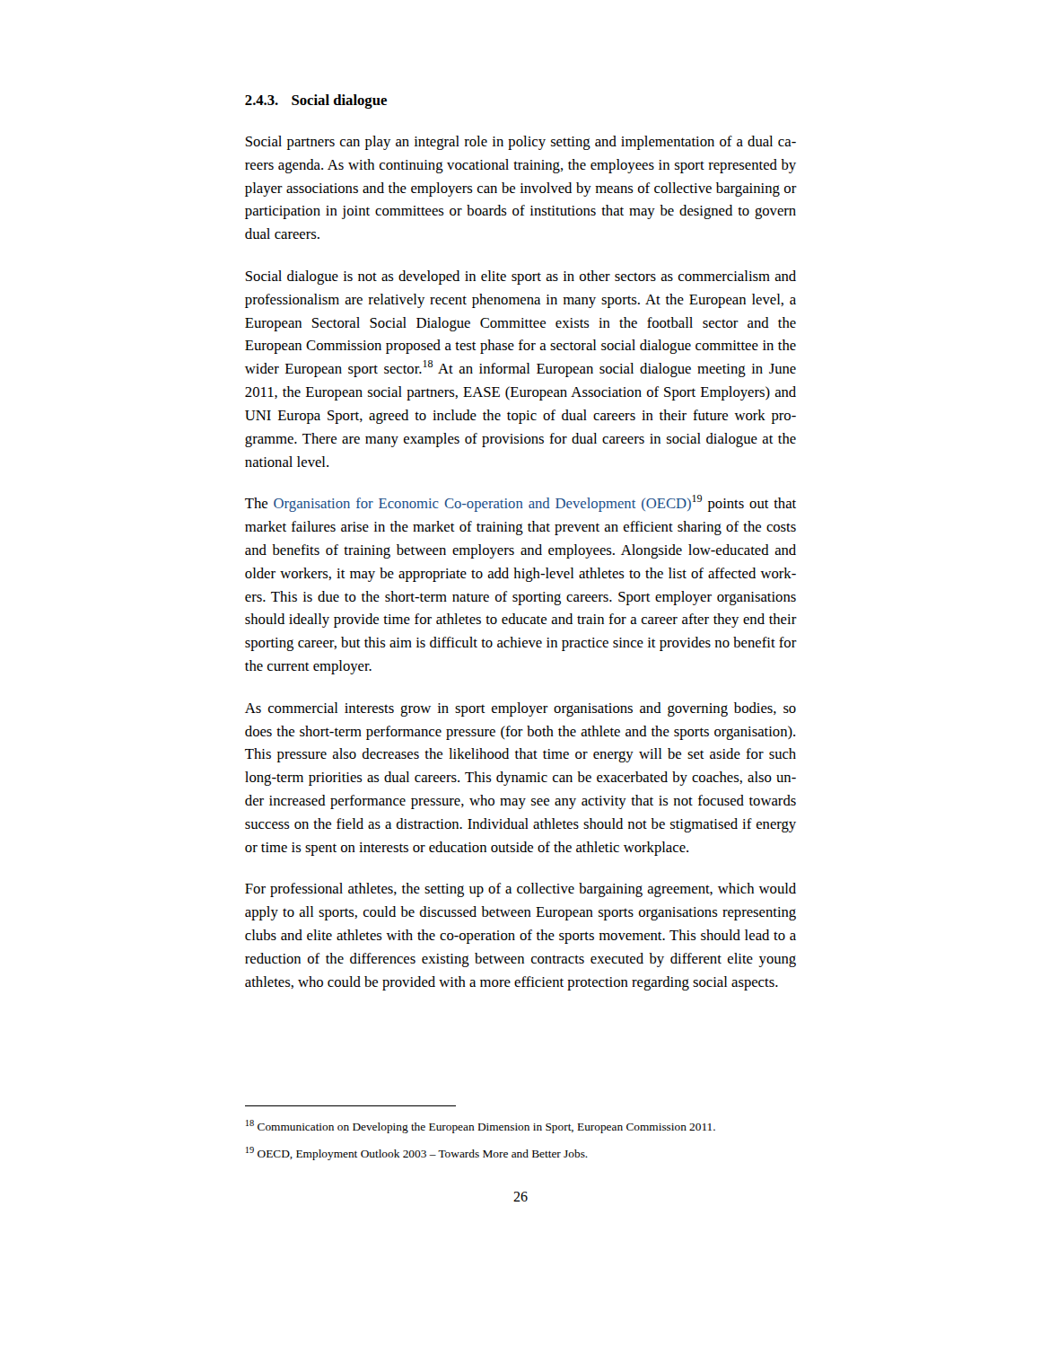2.4.3. Social dialogue
Social partners can play an integral role in policy setting and implementation of a dual careers agenda. As with continuing vocational training, the employees in sport represented by player associations and the employers can be involved by means of collective bargaining or participation in joint committees or boards of institutions that may be designed to govern dual careers.
Social dialogue is not as developed in elite sport as in other sectors as commercialism and professionalism are relatively recent phenomena in many sports. At the European level, a European Sectoral Social Dialogue Committee exists in the football sector and the European Commission proposed a test phase for a sectoral social dialogue committee in the wider European sport sector.18 At an informal European social dialogue meeting in June 2011, the European social partners, EASE (European Association of Sport Employers) and UNI Europa Sport, agreed to include the topic of dual careers in their future work programme. There are many examples of provisions for dual careers in social dialogue at the national level.
The Organisation for Economic Co-operation and Development (OECD)19 points out that market failures arise in the market of training that prevent an efficient sharing of the costs and benefits of training between employers and employees. Alongside low-educated and older workers, it may be appropriate to add high-level athletes to the list of affected workers. This is due to the short-term nature of sporting careers. Sport employer organisations should ideally provide time for athletes to educate and train for a career after they end their sporting career, but this aim is difficult to achieve in practice since it provides no benefit for the current employer.
As commercial interests grow in sport employer organisations and governing bodies, so does the short-term performance pressure (for both the athlete and the sports organisation). This pressure also decreases the likelihood that time or energy will be set aside for such long-term priorities as dual careers. This dynamic can be exacerbated by coaches, also under increased performance pressure, who may see any activity that is not focused towards success on the field as a distraction. Individual athletes should not be stigmatised if energy or time is spent on interests or education outside of the athletic workplace.
For professional athletes, the setting up of a collective bargaining agreement, which would apply to all sports, could be discussed between European sports organisations representing clubs and elite athletes with the co-operation of the sports movement. This should lead to a reduction of the differences existing between contracts executed by different elite young athletes, who could be provided with a more efficient protection regarding social aspects.
18 Communication on Developing the European Dimension in Sport, European Commission 2011.
19 OECD, Employment Outlook 2003 – Towards More and Better Jobs.
26